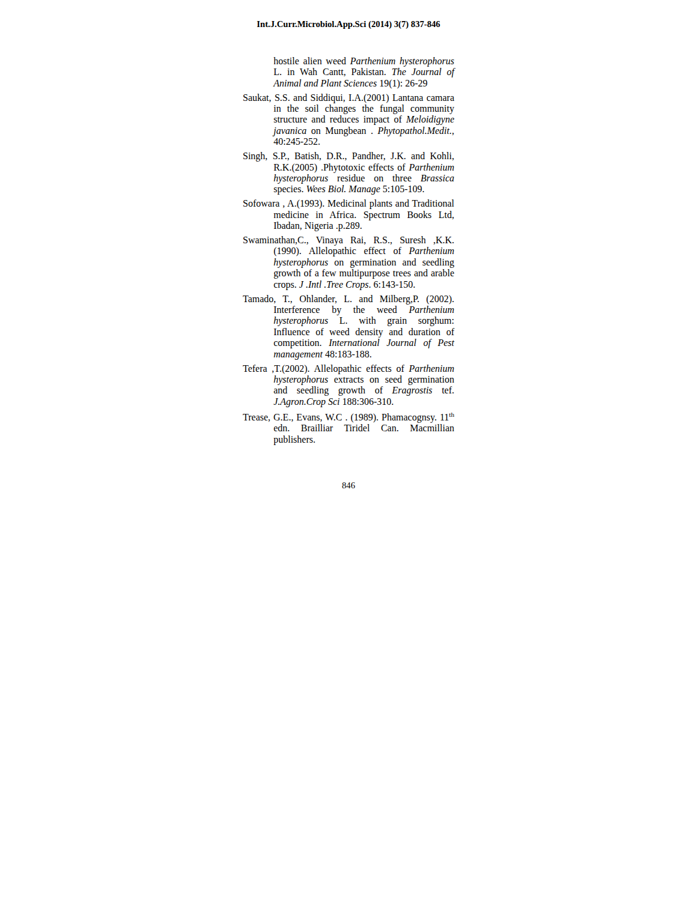Int.J.Curr.Microbiol.App.Sci (2014) 3(7) 837-846
hostile alien weed Parthenium hysterophorus L. in Wah Cantt, Pakistan. The Journal of Animal and Plant Sciences 19(1): 26-29
Saukat, S.S. and Siddiqui, I.A.(2001) Lantana camara in the soil changes the fungal community structure and reduces impact of Meloidigyne javanica on Mungbean . Phytopathol.Medit., 40:245-252.
Singh, S.P., Batish, D.R., Pandher, J.K. and Kohli, R.K.(2005) .Phytotoxic effects of Parthenium hysterophorus residue on three Brassica species. Wees Biol. Manage 5:105-109.
Sofowara , A.(1993). Medicinal plants and Traditional medicine in Africa. Spectrum Books Ltd, Ibadan, Nigeria .p.289.
Swaminathan,C., Vinaya Rai, R.S., Suresh ,K.K.(1990). Allelopathic effect of Parthenium hysterophorus on germination and seedling growth of a few multipurpose trees and arable crops. J .Intl .Tree Crops. 6:143-150.
Tamado, T., Ohlander, L. and Milberg,P. (2002). Interference by the weed Parthenium hysterophorus L. with grain sorghum: Influence of weed density and duration of competition. International Journal of Pest management 48:183-188.
Tefera ,T.(2002). Allelopathic effects of Parthenium hysterophorus extracts on seed germination and seedling growth of Eragrostis tef. J.Agron.Crop Sci 188:306-310.
Trease, G.E., Evans, W.C . (1989). Phamacognsy. 11th edn. Brailliar Tiridel Can. Macmillian publishers.
846